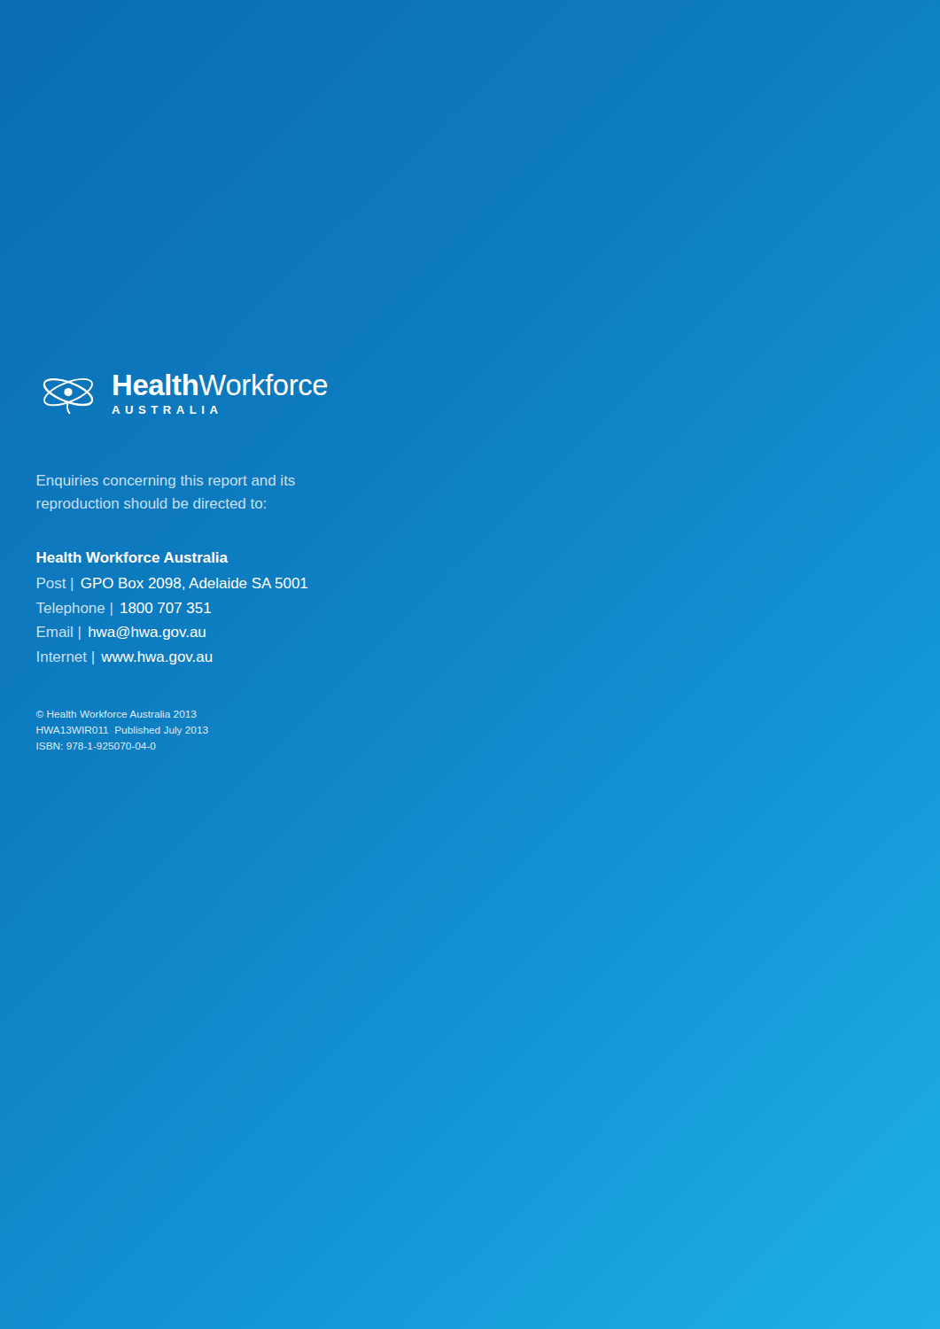HealthWorkforce
Australia
Enquiries concerning this report and its reproduction should be directed to:
Health Workforce Australia
Post
GPO Box 2098, Adelaide SA 5001
Telephone
1800 707 351
Email
hwa@hwa.gov.au
Internet
www.hwa.gov.au
© Health Workforce Australia 2013 HWA13WIR011 Published July 2013 ISBN: 978-1-925070-04-0